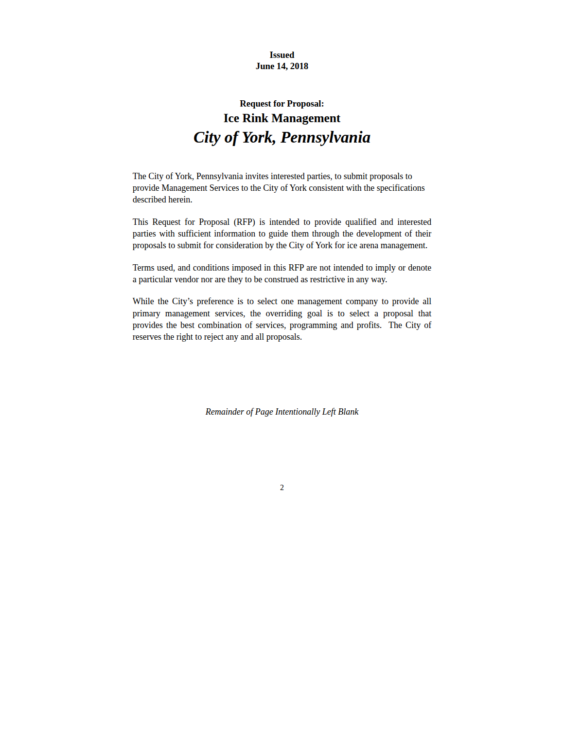Issued
June 14, 2018
Request for Proposal:
Ice Rink Management
City of York, Pennsylvania
The City of York, Pennsylvania invites interested parties, to submit proposals to provide Management Services to the City of York consistent with the specifications described herein.
This Request for Proposal (RFP) is intended to provide qualified and interested parties with sufficient information to guide them through the development of their proposals to submit for consideration by the City of York for ice arena management.
Terms used, and conditions imposed in this RFP are not intended to imply or denote a particular vendor nor are they to be construed as restrictive in any way.
While the City’s preference is to select one management company to provide all primary management services, the overriding goal is to select a proposal that provides the best combination of services, programming and profits. The City of reserves the right to reject any and all proposals.
Remainder of Page Intentionally Left Blank
2